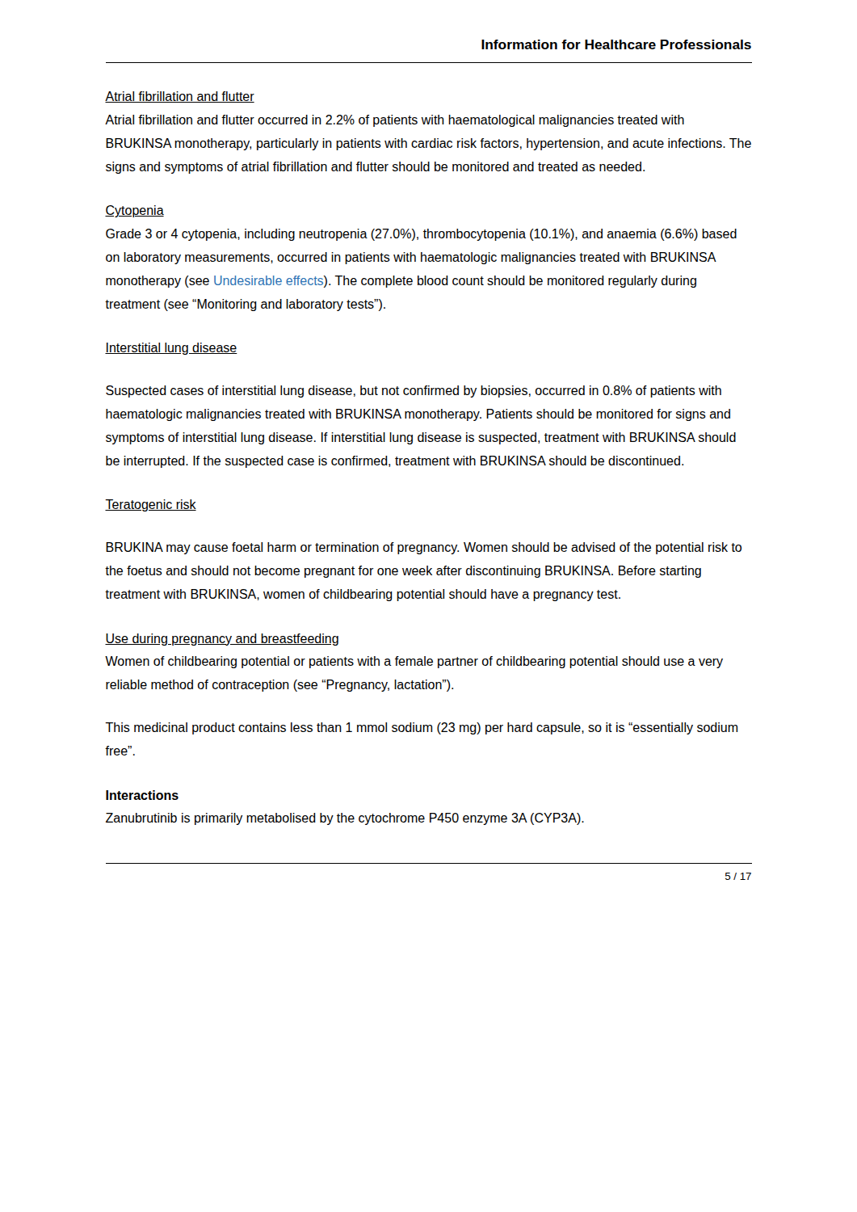Information for Healthcare Professionals
Atrial fibrillation and flutter
Atrial fibrillation and flutter occurred in 2.2% of patients with haematological malignancies treated with BRUKINSA monotherapy, particularly in patients with cardiac risk factors, hypertension, and acute infections. The signs and symptoms of atrial fibrillation and flutter should be monitored and treated as needed.
Cytopenia
Grade 3 or 4 cytopenia, including neutropenia (27.0%), thrombocytopenia (10.1%), and anaemia (6.6%) based on laboratory measurements, occurred in patients with haematologic malignancies treated with BRUKINSA monotherapy (see Undesirable effects). The complete blood count should be monitored regularly during treatment (see “Monitoring and laboratory tests”).
Interstitial lung disease
Suspected cases of interstitial lung disease, but not confirmed by biopsies, occurred in 0.8% of patients with haematologic malignancies treated with BRUKINSA monotherapy. Patients should be monitored for signs and symptoms of interstitial lung disease. If interstitial lung disease is suspected, treatment with BRUKINSA should be interrupted. If the suspected case is confirmed, treatment with BRUKINSA should be discontinued.
Teratogenic risk
BRUKINA may cause foetal harm or termination of pregnancy. Women should be advised of the potential risk to the foetus and should not become pregnant for one week after discontinuing BRUKINSA. Before starting treatment with BRUKINSA, women of childbearing potential should have a pregnancy test.
Use during pregnancy and breastfeeding
Women of childbearing potential or patients with a female partner of childbearing potential should use a very reliable method of contraception (see “Pregnancy, lactation”).
This medicinal product contains less than 1 mmol sodium (23 mg) per hard capsule, so it is “essentially sodium free”.
Interactions
Zanubrutinib is primarily metabolised by the cytochrome P450 enzyme 3A (CYP3A).
5 / 17